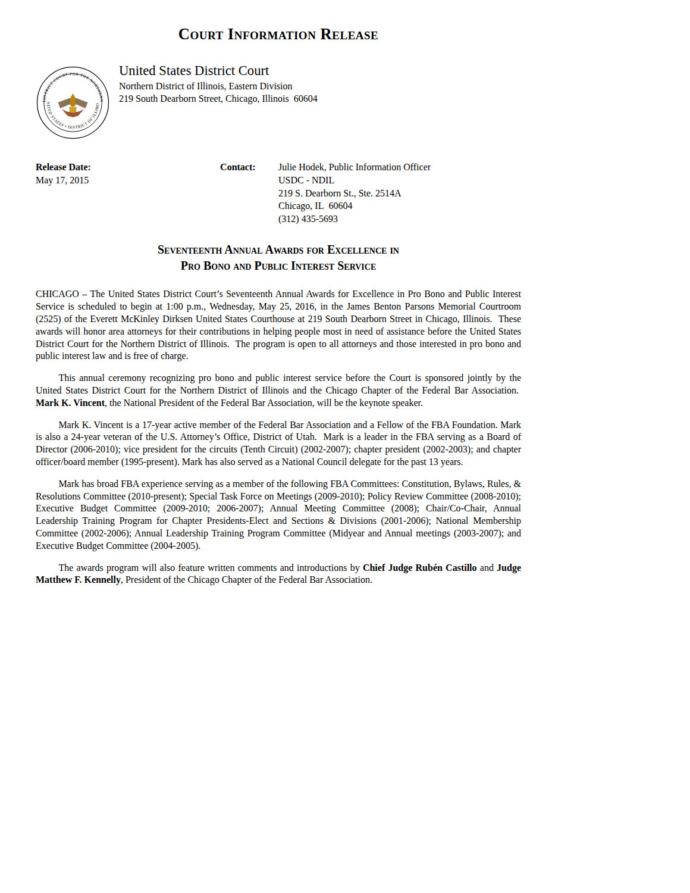Court Information Release
United States District Court
Northern District of Illinois, Eastern Division
219 South Dearborn Street, Chicago, Illinois 60604
| Release Date: | Contact: | Julie Hodek, Public Information Officer |
| May 17, 2015 | | USDC - NDIL |
| | | 219 S. Dearborn St., Ste. 2514A |
| | | Chicago, IL 60604 |
| | | (312) 435-5693 |
Seventeenth Annual Awards for Excellence in
Pro Bono and Public Interest Service
CHICAGO – The United States District Court’s Seventeenth Annual Awards for Excellence in Pro Bono and Public Interest Service is scheduled to begin at 1:00 p.m., Wednesday, May 25, 2016, in the James Benton Parsons Memorial Courtroom (2525) of the Everett McKinley Dirksen United States Courthouse at 219 South Dearborn Street in Chicago, Illinois. These awards will honor area attorneys for their contributions in helping people most in need of assistance before the United States District Court for the Northern District of Illinois. The program is open to all attorneys and those interested in pro bono and public interest law and is free of charge.
This annual ceremony recognizing pro bono and public interest service before the Court is sponsored jointly by the United States District Court for the Northern District of Illinois and the Chicago Chapter of the Federal Bar Association. Mark K. Vincent, the National President of the Federal Bar Association, will be the keynote speaker.
Mark K. Vincent is a 17-year active member of the Federal Bar Association and a Fellow of the FBA Foundation. Mark is also a 24-year veteran of the U.S. Attorney’s Office, District of Utah. Mark is a leader in the FBA serving as a Board of Director (2006-2010); vice president for the circuits (Tenth Circuit) (2002-2007); chapter president (2002-2003); and chapter officer/board member (1995-present). Mark has also served as a National Council delegate for the past 13 years.
Mark has broad FBA experience serving as a member of the following FBA Committees: Constitution, Bylaws, Rules, & Resolutions Committee (2010-present); Special Task Force on Meetings (2009-2010); Policy Review Committee (2008-2010); Executive Budget Committee (2009-2010; 2006-2007); Annual Meeting Committee (2008); Chair/Co-Chair, Annual Leadership Training Program for Chapter Presidents-Elect and Sections & Divisions (2001-2006); National Membership Committee (2002-2006); Annual Leadership Training Program Committee (Midyear and Annual meetings (2003-2007); and Executive Budget Committee (2004-2005).
The awards program will also feature written comments and introductions by Chief Judge Rubén Castillo and Judge Matthew F. Kennelly, President of the Chicago Chapter of the Federal Bar Association.